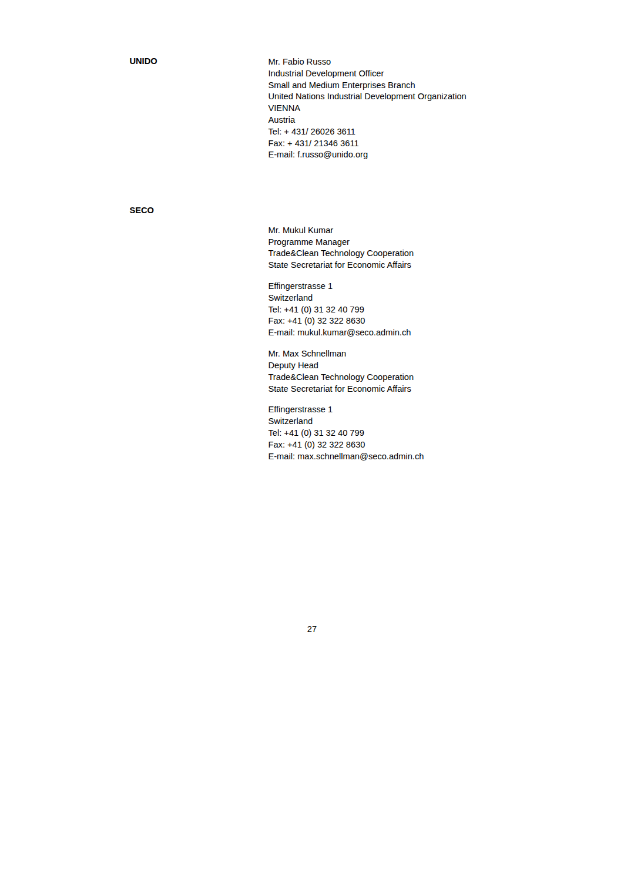UNIDO
Mr. Fabio Russo
Industrial Development Officer
Small and Medium Enterprises Branch
United Nations Industrial Development Organization
VIENNA
Austria
Tel: + 431/ 26026 3611
Fax: + 431/ 21346 3611
E-mail: f.russo@unido.org
SECO
Mr. Mukul Kumar
Programme Manager
Trade&Clean Technology Cooperation
State Secretariat for Economic Affairs
Effingerstrasse 1
Switzerland
Tel: +41 (0) 31 32 40 799
Fax: +41 (0) 32 322 8630
E-mail: mukul.kumar@seco.admin.ch
Mr. Max Schnellman
Deputy Head
Trade&Clean Technology Cooperation
State Secretariat for Economic Affairs
Effingerstrasse 1
Switzerland
Tel: +41 (0) 31 32 40 799
Fax: +41 (0) 32 322 8630
E-mail: max.schnellman@seco.admin.ch
27